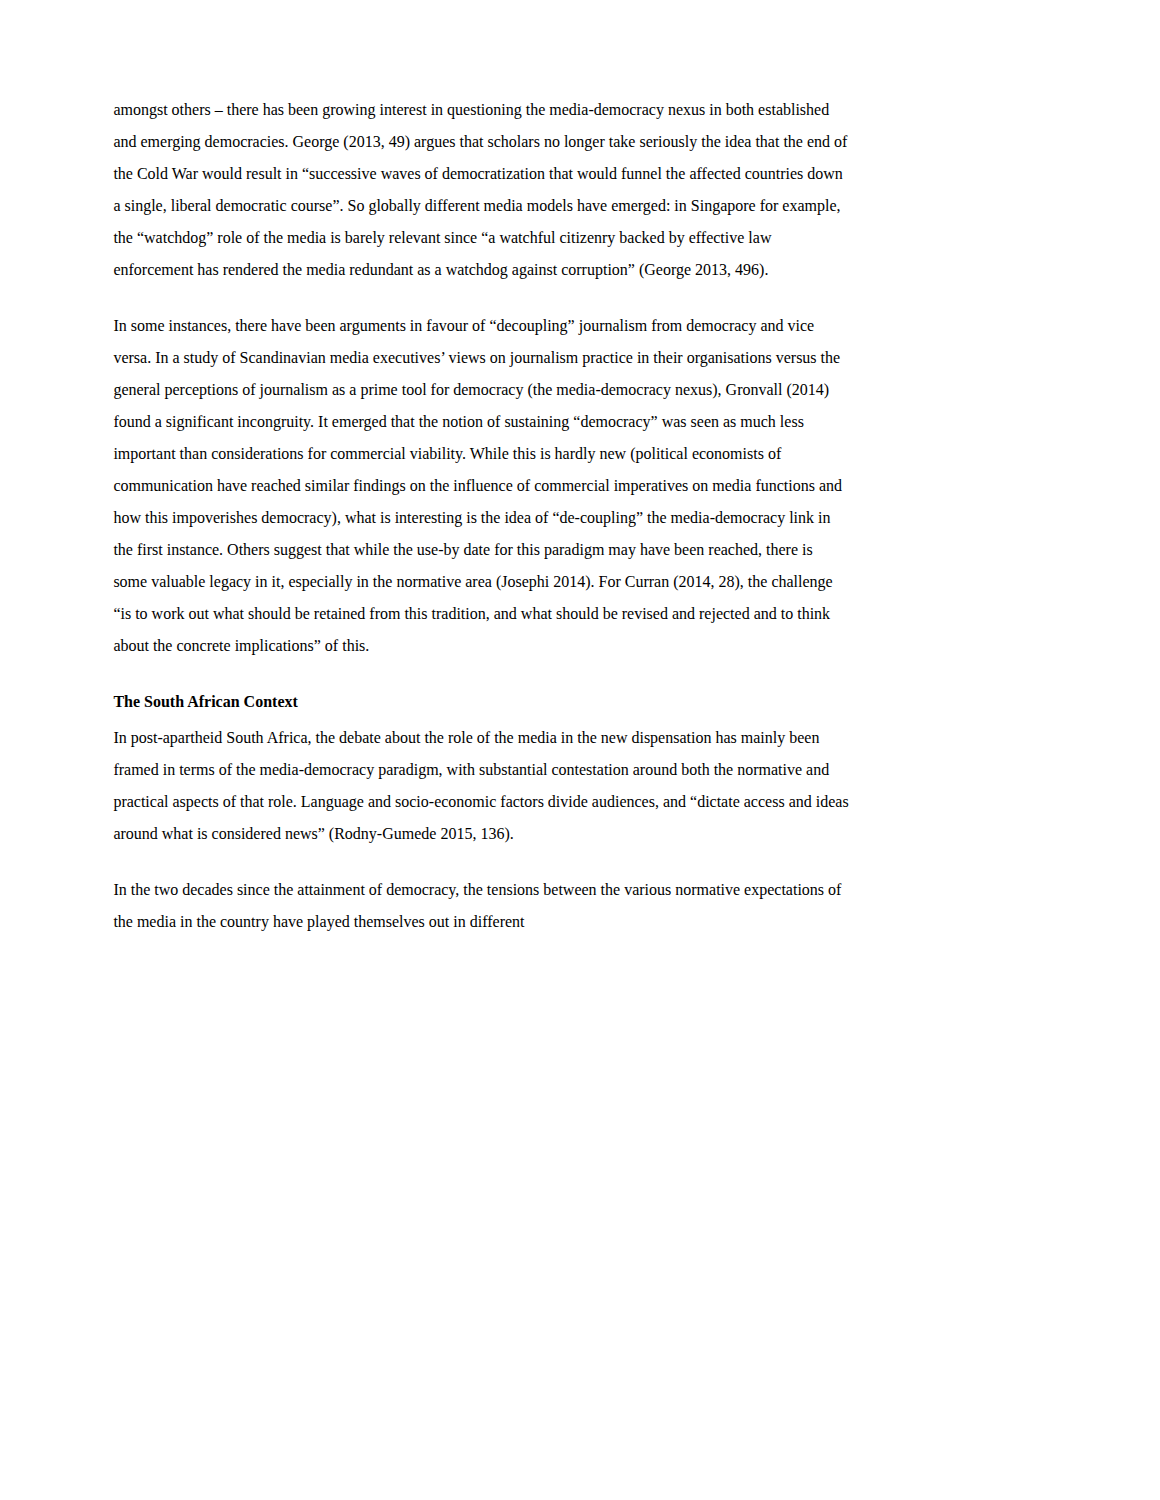amongst others – there has been growing interest in questioning the media-democracy nexus in both established and emerging democracies. George (2013, 49) argues that scholars no longer take seriously the idea that the end of the Cold War would result in “successive waves of democratization that would funnel the affected countries down a single, liberal democratic course”. So globally different media models have emerged: in Singapore for example, the “watchdog” role of the media is barely relevant since “a watchful citizenry backed by effective law enforcement has rendered the media redundant as a watchdog against corruption” (George 2013, 496).
In some instances, there have been arguments in favour of “decoupling” journalism from democracy and vice versa. In a study of Scandinavian media executives’ views on journalism practice in their organisations versus the general perceptions of journalism as a prime tool for democracy (the media-democracy nexus), Gronvall (2014) found a significant incongruity. It emerged that the notion of sustaining “democracy” was seen as much less important than considerations for commercial viability. While this is hardly new (political economists of communication have reached similar findings on the influence of commercial imperatives on media functions and how this impoverishes democracy), what is interesting is the idea of “de-coupling” the media-democracy link in the first instance. Others suggest that while the use-by date for this paradigm may have been reached, there is some valuable legacy in it, especially in the normative area (Josephi 2014). For Curran (2014, 28), the challenge “is to work out what should be retained from this tradition, and what should be revised and rejected and to think about the concrete implications” of this.
The South African Context
In post-apartheid South Africa, the debate about the role of the media in the new dispensation has mainly been framed in terms of the media-democracy paradigm, with substantial contestation around both the normative and practical aspects of that role. Language and socio-economic factors divide audiences, and “dictate access and ideas around what is considered news” (Rodny-Gumede 2015, 136).
In the two decades since the attainment of democracy, the tensions between the various normative expectations of the media in the country have played themselves out in different